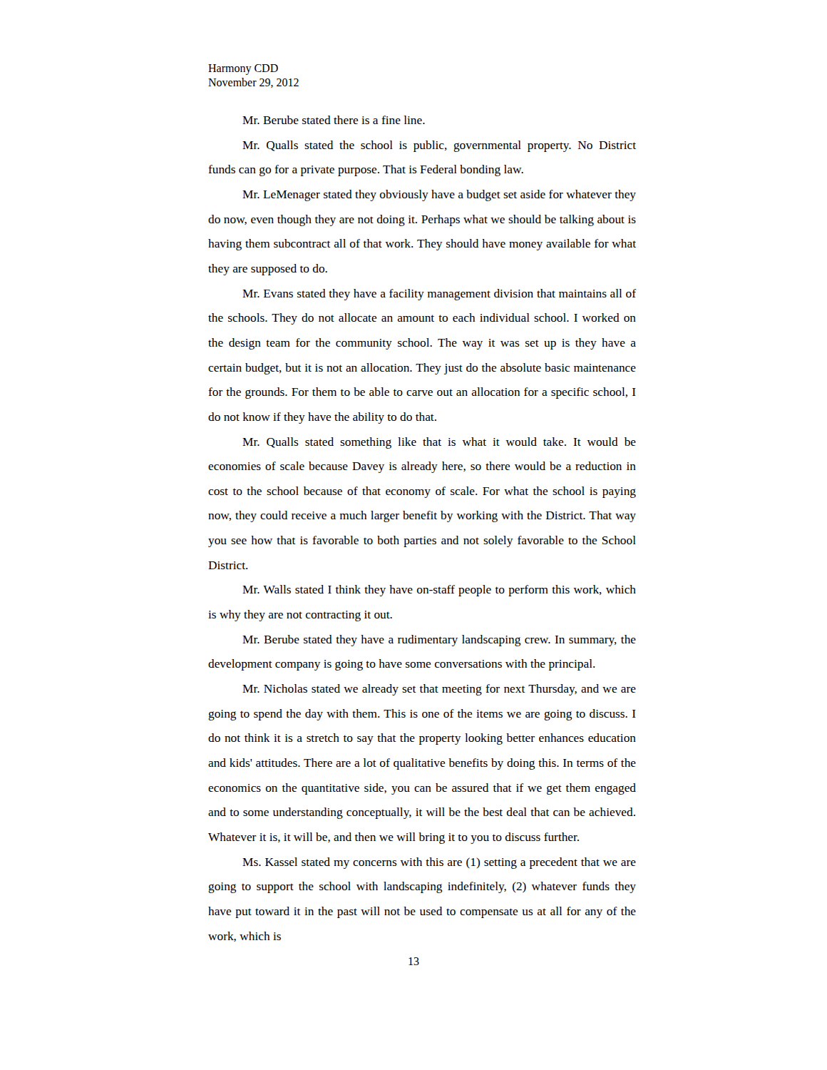Harmony CDD
November 29, 2012
Mr. Berube stated there is a fine line.
Mr. Qualls stated the school is public, governmental property. No District funds can go for a private purpose. That is Federal bonding law.
Mr. LeMenager stated they obviously have a budget set aside for whatever they do now, even though they are not doing it. Perhaps what we should be talking about is having them subcontract all of that work. They should have money available for what they are supposed to do.
Mr. Evans stated they have a facility management division that maintains all of the schools. They do not allocate an amount to each individual school. I worked on the design team for the community school. The way it was set up is they have a certain budget, but it is not an allocation. They just do the absolute basic maintenance for the grounds. For them to be able to carve out an allocation for a specific school, I do not know if they have the ability to do that.
Mr. Qualls stated something like that is what it would take. It would be economies of scale because Davey is already here, so there would be a reduction in cost to the school because of that economy of scale. For what the school is paying now, they could receive a much larger benefit by working with the District. That way you see how that is favorable to both parties and not solely favorable to the School District.
Mr. Walls stated I think they have on-staff people to perform this work, which is why they are not contracting it out.
Mr. Berube stated they have a rudimentary landscaping crew. In summary, the development company is going to have some conversations with the principal.
Mr. Nicholas stated we already set that meeting for next Thursday, and we are going to spend the day with them. This is one of the items we are going to discuss. I do not think it is a stretch to say that the property looking better enhances education and kids' attitudes. There are a lot of qualitative benefits by doing this. In terms of the economics on the quantitative side, you can be assured that if we get them engaged and to some understanding conceptually, it will be the best deal that can be achieved. Whatever it is, it will be, and then we will bring it to you to discuss further.
Ms. Kassel stated my concerns with this are (1) setting a precedent that we are going to support the school with landscaping indefinitely, (2) whatever funds they have put toward it in the past will not be used to compensate us at all for any of the work, which is
13